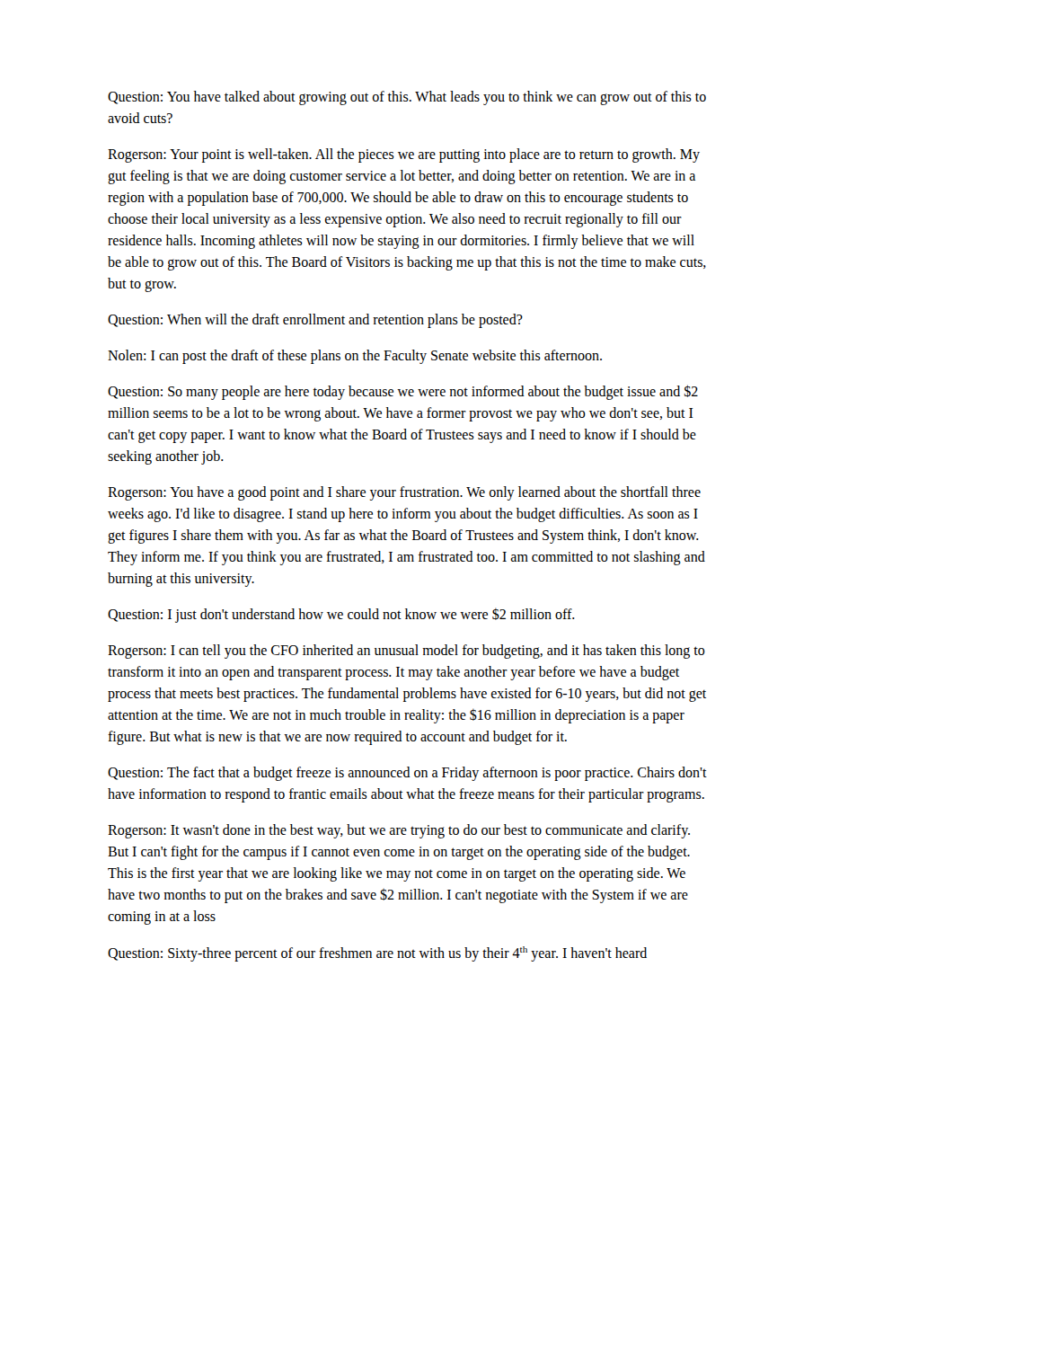Question: You have talked about growing out of this. What leads you to think we can grow out of this to avoid cuts?
Rogerson: Your point is well-taken. All the pieces we are putting into place are to return to growth. My gut feeling is that we are doing customer service a lot better, and doing better on retention. We are in a region with a population base of 700,000. We should be able to draw on this to encourage students to choose their local university as a less expensive option. We also need to recruit regionally to fill our residence halls. Incoming athletes will now be staying in our dormitories. I firmly believe that we will be able to grow out of this. The Board of Visitors is backing me up that this is not the time to make cuts, but to grow.
Question: When will the draft enrollment and retention plans be posted?
Nolen: I can post the draft of these plans on the Faculty Senate website this afternoon.
Question: So many people are here today because we were not informed about the budget issue and $2 million seems to be a lot to be wrong about. We have a former provost we pay who we don't see, but I can't get copy paper. I want to know what the Board of Trustees says and I need to know if I should be seeking another job.
Rogerson: You have a good point and I share your frustration. We only learned about the shortfall three weeks ago. I'd like to disagree. I stand up here to inform you about the budget difficulties. As soon as I get figures I share them with you. As far as what the Board of Trustees and System think, I don't know. They inform me. If you think you are frustrated, I am frustrated too. I am committed to not slashing and burning at this university.
Question: I just don't understand how we could not know we were $2 million off.
Rogerson: I can tell you the CFO inherited an unusual model for budgeting, and it has taken this long to transform it into an open and transparent process. It may take another year before we have a budget process that meets best practices. The fundamental problems have existed for 6-10 years, but did not get attention at the time. We are not in much trouble in reality: the $16 million in depreciation is a paper figure. But what is new is that we are now required to account and budget for it.
Question: The fact that a budget freeze is announced on a Friday afternoon is poor practice. Chairs don't have information to respond to frantic emails about what the freeze means for their particular programs.
Rogerson: It wasn't done in the best way, but we are trying to do our best to communicate and clarify. But I can't fight for the campus if I cannot even come in on target on the operating side of the budget. This is the first year that we are looking like we may not come in on target on the operating side. We have two months to put on the brakes and save $2 million. I can't negotiate with the System if we are coming in at a loss
Question: Sixty-three percent of our freshmen are not with us by their 4th year. I haven't heard